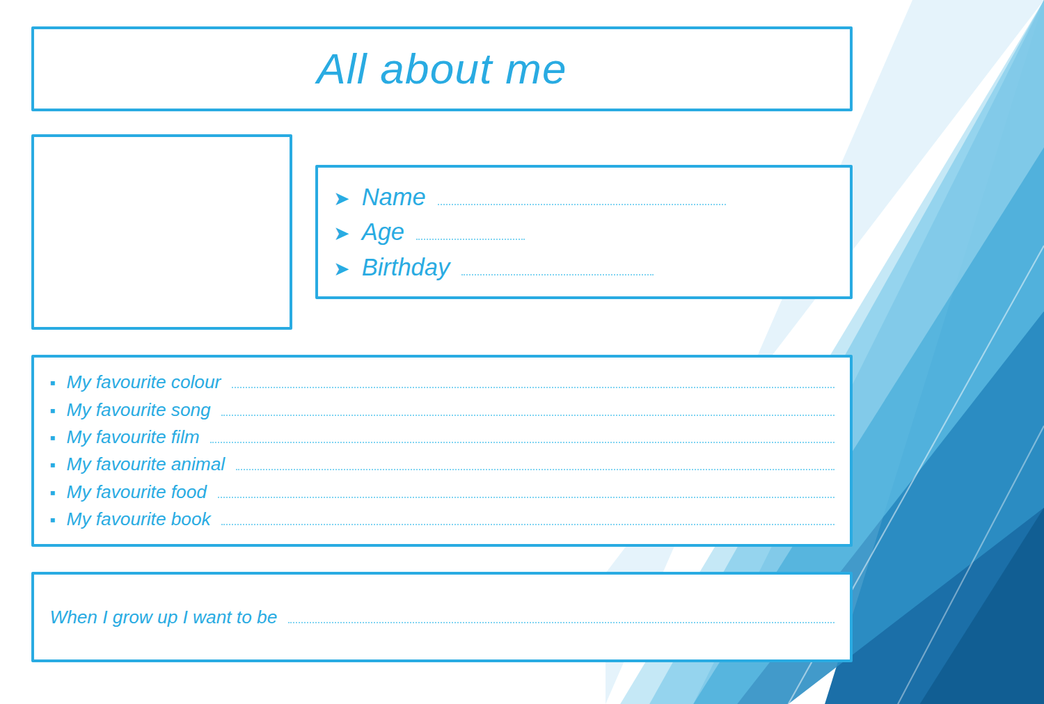All about me
Name
Age
Birthday
My favourite colour
My favourite song
My favourite film
My favourite animal
My favourite food
My favourite book
When I grow up I want to be